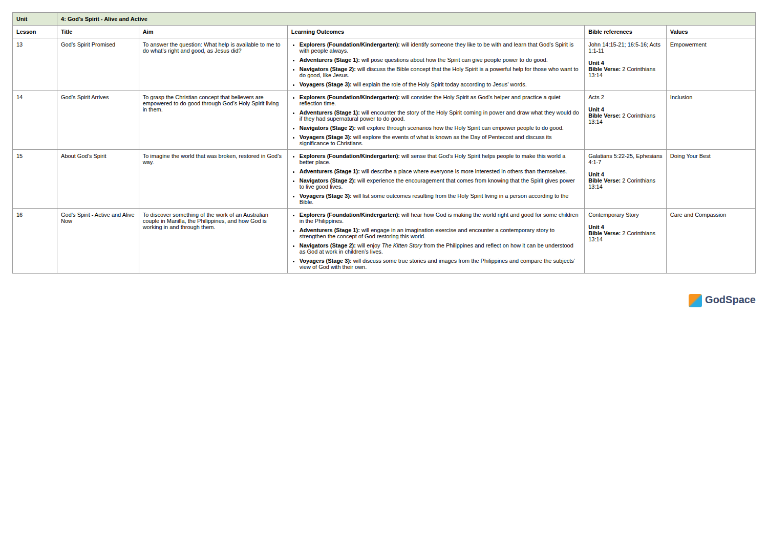| Unit | 4: God’s Spirit - Alive and Active |
| --- | --- |
| Lesson | Title | Aim | Learning Outcomes | Bible references | Values |
| 13 | God’s Spirit Promised | To answer the question: What help is available to me to do what’s right and good, as Jesus did? | Explorers (Foundation/Kindergarten): will identify someone they like to be with and learn that God’s Spirit is with people always. Adventurers (Stage 1): will pose questions about how the Spirit can give people power to do good. Navigators (Stage 2): will discuss the Bible concept that the Holy Spirit is a powerful help for those who want to do good, like Jesus. Voyagers (Stage 3): will explain the role of the Holy Spirit today according to Jesus’ words. | John 14:15-21; 16:5-16; Acts 1:1-11 Unit 4 Bible Verse: 2 Corinthians 13:14 | Empowerment |
| 14 | God’s Spirit Arrives | To grasp the Christian concept that believers are empowered to do good through God’s Holy Spirit living in them. | Explorers (Foundation/Kindergarten): will consider the Holy Spirit as God’s helper and practice a quiet reflection time. Adventurers (Stage 1): will encounter the story of the Holy Spirit coming in power and draw what they would do if they had supernatural power to do good. Navigators (Stage 2): will explore through scenarios how the Holy Spirit can empower people to do good. Voyagers (Stage 3): will explore the events of what is known as the Day of Pentecost and discuss its significance to Christians. | Acts 2 Unit 4 Bible Verse: 2 Corinthians 13:14 | Inclusion |
| 15 | About God’s Spirit | To imagine the world that was broken, restored in God’s way. | Explorers (Foundation/Kindergarten): will sense that God’s Holy Spirit helps people to make this world a better place. Adventurers (Stage 1): will describe a place where everyone is more interested in others than themselves. Navigators (Stage 2): will experience the encouragement that comes from knowing that the Spirit gives power to live good lives. Voyagers (Stage 3): will list some outcomes resulting from the Holy Spirit living in a person according to the Bible. | Galatians 5:22-25, Ephesians 4:1-7 Unit 4 Bible Verse: 2 Corinthians 13:14 | Doing Your Best |
| 16 | God’s Spirit - Active and Alive Now | To discover something of the work of an Australian couple in Manilla, the Philippines, and how God is working in and through them. | Explorers (Foundation/Kindergarten): will hear how God is making the world right and good for some children in the Philippines. Adventurers (Stage 1): will engage in an imagination exercise and encounter a contemporary story to strengthen the concept of God restoring this world. Navigators (Stage 2): will enjoy The Kitten Story from the Philippines and reflect on how it can be understood as God at work in children’s lives. Voyagers (Stage 3): will discuss some true stories and images from the Philippines and compare the subjects’ view of God with their own. | Contemporary Story Unit 4 Bible Verse: 2 Corinthians 13:14 | Care and Compassion |
GodSpace